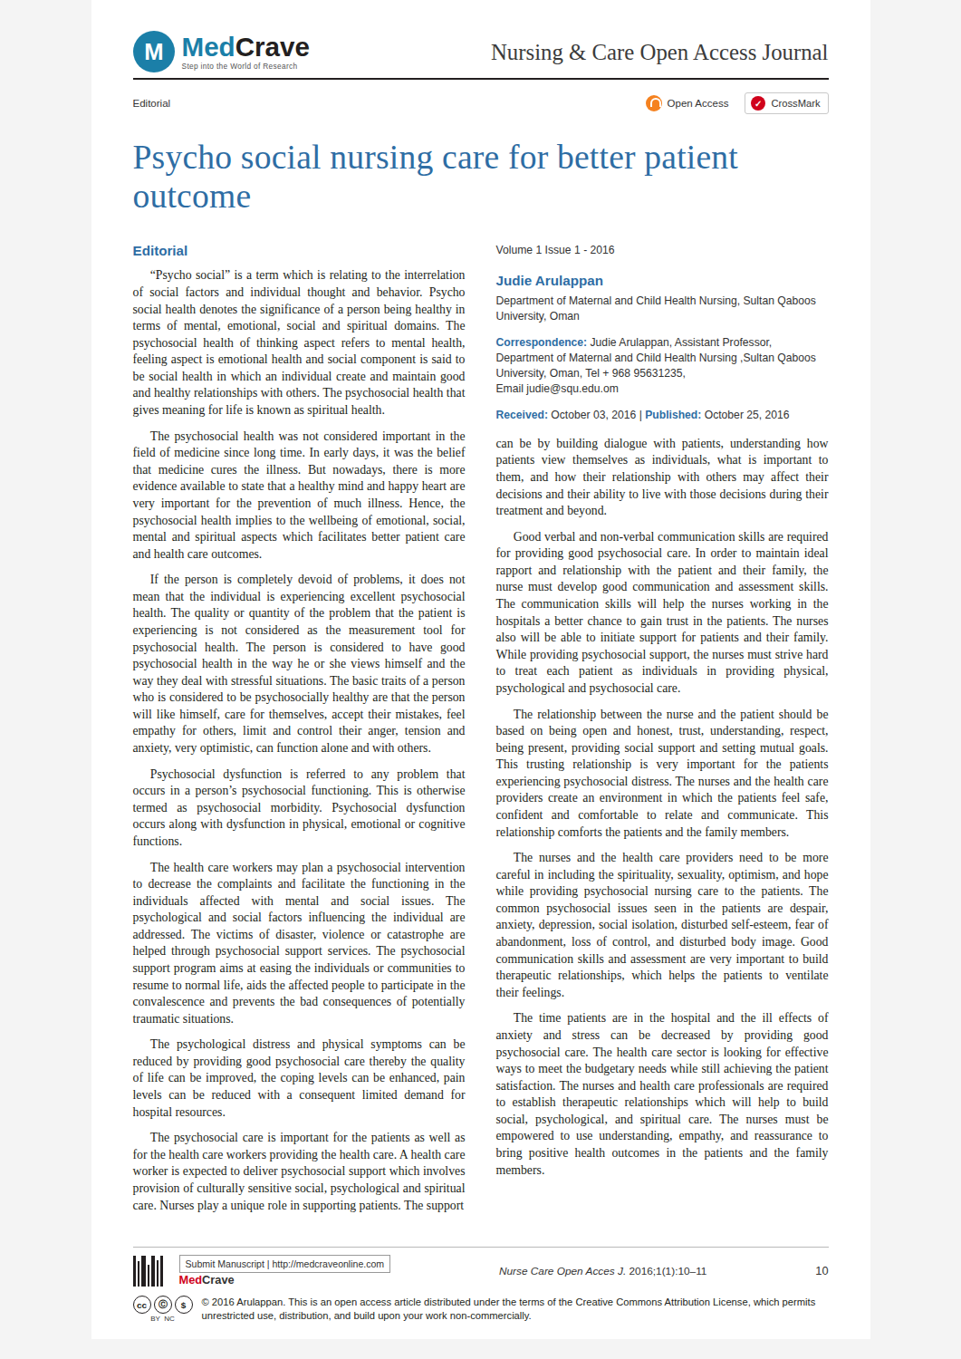M
MedCrave
Step into the World of Research
Nursing & Care Open Access Journal
Editorial
Open Access
✓CrossMark
Psycho social nursing care for better patient outcome
Editorial
“Psycho social” is a term which is relating to the interrelation of social factors and individual thought and behavior. Psycho social health denotes the significance of a person being healthy in terms of mental, emotional, social and spiritual domains. The psychosocial health of thinking aspect refers to mental health, feeling aspect is emotional health and social component is said to be social health in which an individual create and maintain good and healthy relationships with others. The psychosocial health that gives meaning for life is known as spiritual health.
The psychosocial health was not considered important in the field of medicine since long time. In early days, it was the belief that medicine cures the illness. But nowadays, there is more evidence available to state that a healthy mind and happy heart are very important for the prevention of much illness. Hence, the psychosocial health implies to the wellbeing of emotional, social, mental and spiritual aspects which facilitates better patient care and health care outcomes.
If the person is completely devoid of problems, it does not mean that the individual is experiencing excellent psychosocial health. The quality or quantity of the problem that the patient is experiencing is not considered as the measurement tool for psychosocial health. The person is considered to have good psychosocial health in the way he or she views himself and the way they deal with stressful situations. The basic traits of a person who is considered to be psychosocially healthy are that the person will like himself, care for themselves, accept their mistakes, feel empathy for others, limit and control their anger, tension and anxiety, very optimistic, can function alone and with others.
Psychosocial dysfunction is referred to any problem that occurs in a person’s psychosocial functioning. This is otherwise termed as psychosocial morbidity. Psychosocial dysfunction occurs along with dysfunction in physical, emotional or cognitive functions.
The health care workers may plan a psychosocial intervention to decrease the complaints and facilitate the functioning in the individuals affected with mental and social issues. The psychological and social factors influencing the individual are addressed. The victims of disaster, violence or catastrophe are helped through psychosocial support services. The psychosocial support program aims at easing the individuals or communities to resume to normal life, aids the affected people to participate in the convalescence and prevents the bad consequences of potentially traumatic situations.
The psychological distress and physical symptoms can be reduced by providing good psychosocial care thereby the quality of life can be improved, the coping levels can be enhanced, pain levels can be reduced with a consequent limited demand for hospital resources.
The psychosocial care is important for the patients as well as for the health care workers providing the health care. A health care worker is expected to deliver psychosocial support which involves provision of culturally sensitive social, psychological and spiritual care. Nurses play a unique role in supporting patients. The support
Volume 1 Issue 1 - 2016
Judie Arulappan
Department of Maternal and Child Health Nursing, Sultan Qaboos University, Oman
Correspondence: Judie Arulappan, Assistant Professor, Department of Maternal and Child Health Nursing ,Sultan Qaboos University, Oman, Tel + 968 95631235,
Email judie@squ.edu.om
Received: October 03, 2016 | Published: October 25, 2016
can be by building dialogue with patients, understanding how patients view themselves as individuals, what is important to them, and how their relationship with others may affect their decisions and their ability to live with those decisions during their treatment and beyond.
Good verbal and non-verbal communication skills are required for providing good psychosocial care. In order to maintain ideal rapport and relationship with the patient and their family, the nurse must develop good communication and assessment skills. The communication skills will help the nurses working in the hospitals a better chance to gain trust in the patients. The nurses also will be able to initiate support for patients and their family. While providing psychosocial support, the nurses must strive hard to treat each patient as individuals in providing physical, psychological and psychosocial care.
The relationship between the nurse and the patient should be based on being open and honest, trust, understanding, respect, being present, providing social support and setting mutual goals. This trusting relationship is very important for the patients experiencing psychosocial distress. The nurses and the health care providers create an environment in which the patients feel safe, confident and comfortable to relate and communicate. This relationship comforts the patients and the family members.
The nurses and the health care providers need to be more careful in including the spirituality, sexuality, optimism, and hope while providing psychosocial nursing care to the patients. The common psychosocial issues seen in the patients are despair, anxiety, depression, social isolation, disturbed self-esteem, fear of abandonment, loss of control, and disturbed body image. Good communication skills and assessment are very important to build therapeutic relationships, which helps the patients to ventilate their feelings.
The time patients are in the hospital and the ill effects of anxiety and stress can be decreased by providing good psychosocial care. The health care sector is looking for effective ways to meet the budgetary needs while still achieving the patient satisfaction. The nurses and health care professionals are required to establish therapeutic relationships which will help to build social, psychological, and spiritual care. The nurses must be empowered to use understanding, empathy, and reassurance to bring positive health outcomes in the patients and the family members.
Submit Manuscript | http://medcraveonline.com
MedCrave
Nurse Care Open Acces J. 2016;1(1):10–11
10
ccⒸ$
BY NC
© 2016 Arulappan. This is an open access article distributed under the terms of the Creative Commons Attribution License, which permits unrestricted use, distribution, and build upon your work non-commercially.